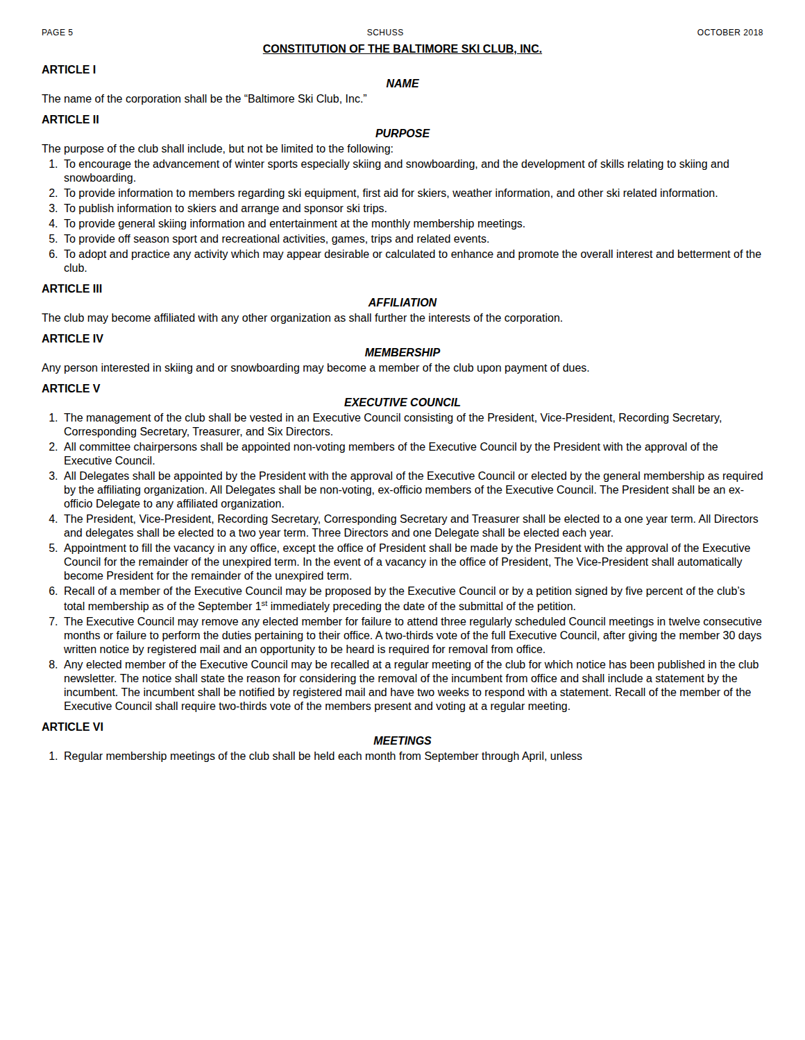PAGE 5 SCHUSS OCTOBER 2018
CONSTITUTION OF THE BALTIMORE SKI CLUB, INC.
ARTICLE I
NAME
The name of the corporation shall be the “Baltimore Ski Club, Inc.”
ARTICLE II
PURPOSE
The purpose of the club shall include, but not be limited to the following:
To encourage the advancement of winter sports especially skiing and snowboarding, and the development of skills relating to skiing and snowboarding.
To provide information to members regarding ski equipment, first aid for skiers, weather information, and other ski related information.
To publish information to skiers and arrange and sponsor ski trips.
To provide general skiing information and entertainment at the monthly membership meetings.
To provide off season sport and recreational activities, games, trips and related events.
To adopt and practice any activity which may appear desirable or calculated to enhance and promote the overall interest and betterment of the club.
ARTICLE III
AFFILIATION
The club may become affiliated with any other organization as shall further the interests of the corporation.
ARTICLE IV
MEMBERSHIP
Any person interested in skiing and or snowboarding may become a member of the club upon payment of dues.
ARTICLE V
EXECUTIVE COUNCIL
The management of the club shall be vested in an Executive Council consisting of the President, Vice-President, Recording Secretary, Corresponding Secretary, Treasurer, and Six Directors.
All committee chairpersons shall be appointed non-voting members of the Executive Council by the President with the approval of the Executive Council.
All Delegates shall be appointed by the President with the approval of the Executive Council or elected by the general membership as required by the affiliating organization. All Delegates shall be non-voting, ex-officio members of the Executive Council. The President shall be an ex-officio Delegate to any affiliated organization.
The President, Vice-President, Recording Secretary, Corresponding Secretary and Treasurer shall be elected to a one year term. All Directors and delegates shall be elected to a two year term. Three Directors and one Delegate shall be elected each year.
Appointment to fill the vacancy in any office, except the office of President shall be made by the President with the approval of the Executive Council for the remainder of the unexpired term. In the event of a vacancy in the office of President, The Vice-President shall automatically become President for the remainder of the unexpired term.
Recall of a member of the Executive Council may be proposed by the Executive Council or by a petition signed by five percent of the club’s total membership as of the September 1st immediately preceding the date of the submittal of the petition.
The Executive Council may remove any elected member for failure to attend three regularly scheduled Council meetings in twelve consecutive months or failure to perform the duties pertaining to their office. A two-thirds vote of the full Executive Council, after giving the member 30 days written notice by registered mail and an opportunity to be heard is required for removal from office.
Any elected member of the Executive Council may be recalled at a regular meeting of the club for which notice has been published in the club newsletter. The notice shall state the reason for considering the removal of the incumbent from office and shall include a statement by the incumbent. The incumbent shall be notified by registered mail and have two weeks to respond with a statement. Recall of the member of the Executive Council shall require two-thirds vote of the members present and voting at a regular meeting.
ARTICLE VI
MEETINGS
Regular membership meetings of the club shall be held each month from September through April, unless